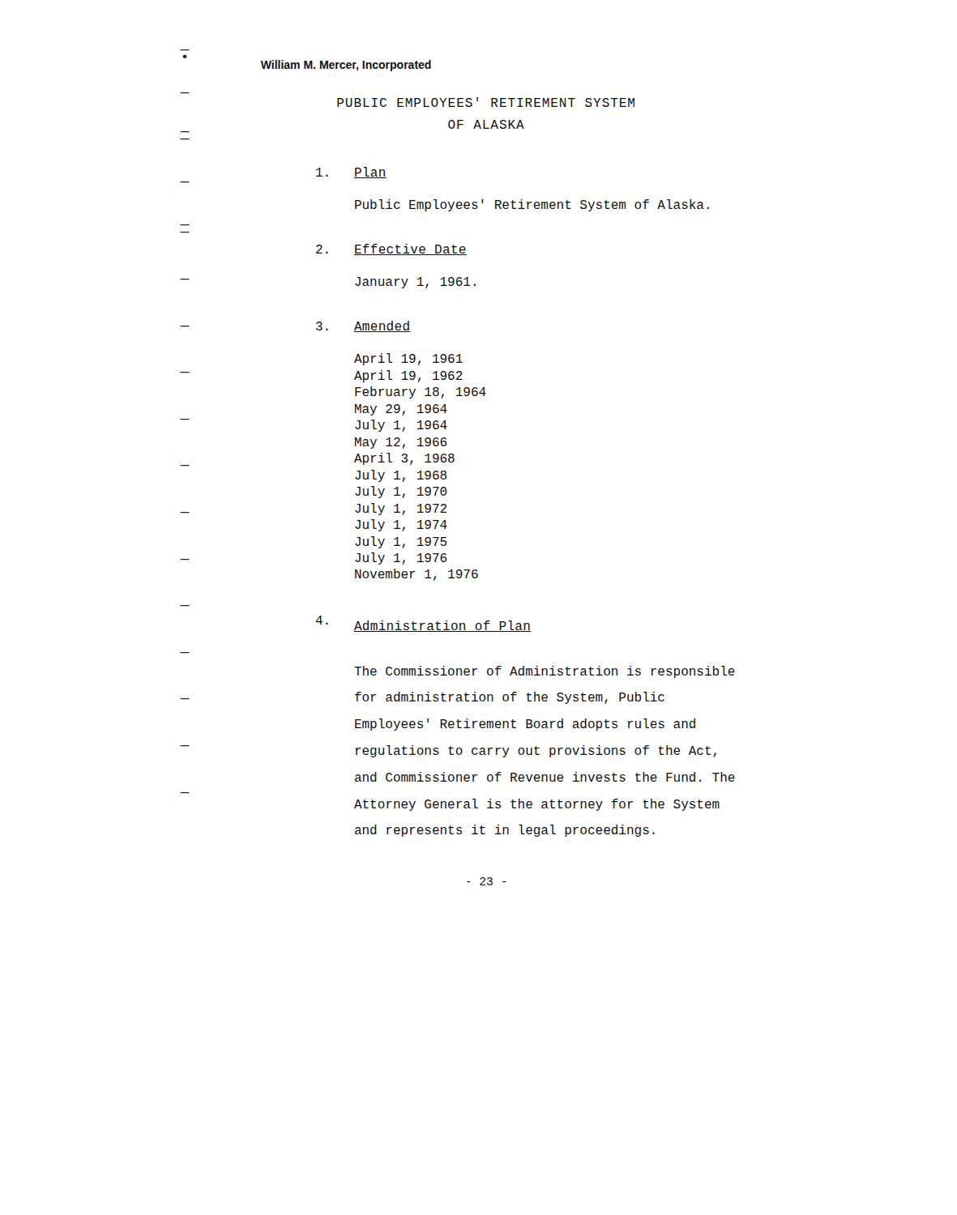— • — — — — — — — — — — — — — — — — — —
William M. Mercer, Incorporated
PUBLIC EMPLOYEES' RETIREMENT SYSTEM
OF ALASKA
Plan
Public Employees' Retirement System of Alaska.
Effective Date
January 1, 1961.
Amended
April 19, 1961
April 19, 1962
February 18, 1964
May 29, 1964
July 1, 1964
May 12, 1966
April 3, 1968
July 1, 1968
July 1, 1970
July 1, 1972
July 1, 1974
July 1, 1975
July 1, 1976
November 1, 1976
Administration of Plan
The Commissioner of Administration is responsible for administration of the System, Public Employees' Retirement Board adopts rules and regulations to carry out provisions of the Act, and Commissioner of Revenue invests the Fund. The Attorney General is the attorney for the System and represents it in legal proceedings.
- 23 -